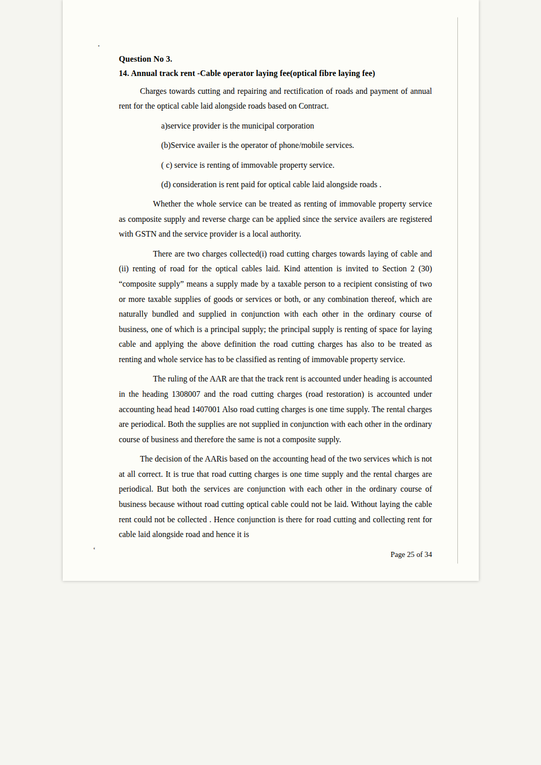.
‘
Question No 3.
14. Annual track rent -Cable operator laying fee(optical fibre laying fee)
Charges towards cutting and repairing and rectification of roads and payment of annual rent for the optical cable laid alongside roads based on Contract.
a)service provider is the municipal corporation
(b)Service availer is the operator of phone/mobile services.
( c) service is renting of immovable property service.
(d) consideration is rent paid for optical cable laid alongside roads .
Whether the whole service can be treated as renting of immovable property service as composite supply and reverse charge can be applied since the service availers are registered with GSTN and the service provider is a local authority.
There are two charges collected(i) road cutting charges towards laying of cable and (ii) renting of road for the optical cables laid. Kind attention is invited to Section 2 (30) “composite supply” means a supply made by a taxable person to a recipient consisting of two or more taxable supplies of goods or services or both, or any combination thereof, which are naturally bundled and supplied in conjunction with each other in the ordinary course of business, one of which is a principal supply; the principal supply is renting of space for laying cable and applying the above definition the road cutting charges has also to be treated as renting and whole service has to be classified as renting of immovable property service.
The ruling of the AAR are that the track rent is accounted under heading is accounted in the heading 1308007 and the road cutting charges (road restoration) is accounted under accounting head head 1407001 Also road cutting charges is one time supply. The rental charges are periodical. Both the supplies are not supplied in conjunction with each other in the ordinary course of business and therefore the same is not a composite supply.
The decision of the AARis based on the accounting head of the two services which is not at all correct. It is true that road cutting charges is one time supply and the rental charges are periodical. But both the services are conjunction with each other in the ordinary course of business because without road cutting optical cable could not be laid. Without laying the cable rent could not be collected . Hence conjunction is there for road cutting and collecting rent for cable laid alongside road and hence it is
Page 25 of 34